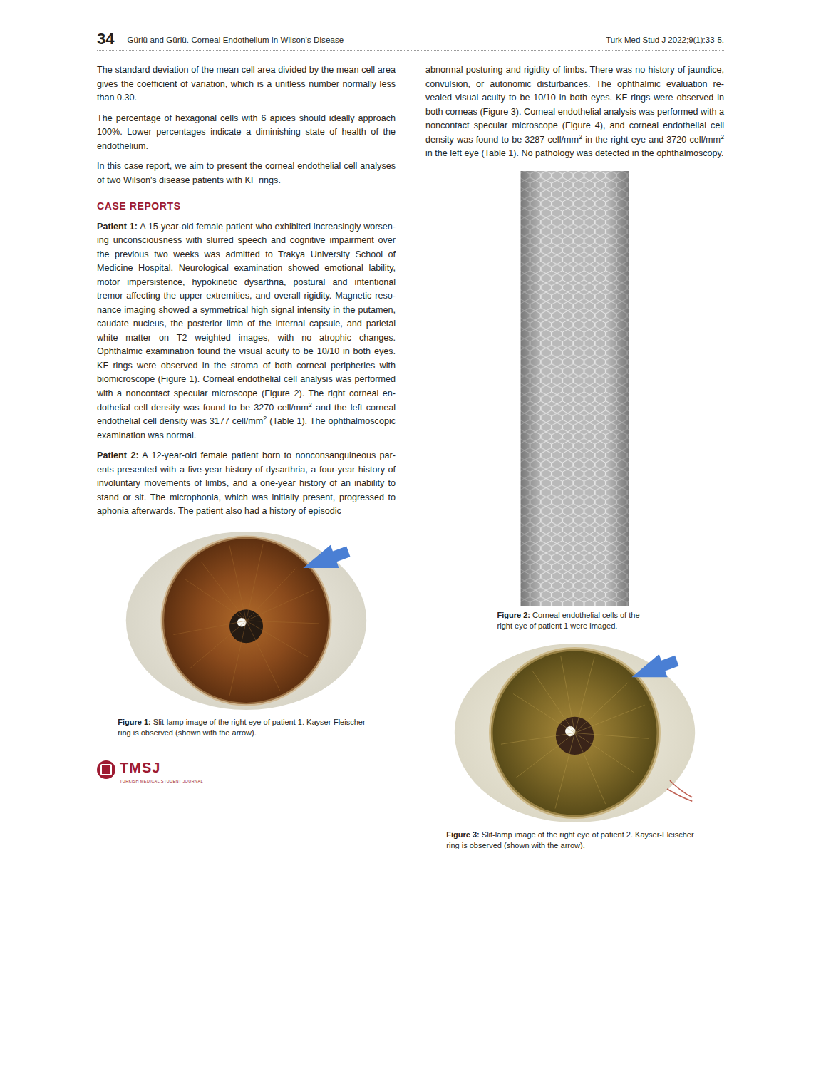34
Gürlü and Gürlü. Corneal Endothelium in Wilson's Disease
Turk Med Stud J 2022;9(1):33-5.
The standard deviation of the mean cell area divided by the mean cell area gives the coefficient of variation, which is a unitless number normally less than 0.30.
The percentage of hexagonal cells with 6 apices should ideally approach 100%. Lower percentages indicate a diminishing state of health of the endothelium.
In this case report, we aim to present the corneal endothelial cell analyses of two Wilson's disease patients with KF rings.
Case Reports
Patient 1: A 15-year-old female patient who exhibited increasingly worsening unconsciousness with slurred speech and cognitive impairment over the previous two weeks was admitted to Trakya University School of Medicine Hospital. Neurological examination showed emotional lability, motor impersistence, hypokinetic dysarthria, postural and intentional tremor affecting the upper extremities, and overall rigidity. Magnetic resonance imaging showed a symmetrical high signal intensity in the putamen, caudate nucleus, the posterior limb of the internal capsule, and parietal white matter on T2 weighted images, with no atrophic changes. Ophthalmic examination found the visual acuity to be 10/10 in both eyes. KF rings were observed in the stroma of both corneal peripheries with biomicroscope (Figure 1). Corneal endothelial cell analysis was performed with a noncontact specular microscope (Figure 2). The right corneal endothelial cell density was found to be 3270 cell/mm2 and the left corneal endothelial cell density was 3177 cell/mm2 (Table 1). The ophthalmoscopic examination was normal.
Patient 2: A 12-year-old female patient born to nonconsanguineous parents presented with a five-year history of dysarthria, a four-year history of involuntary movements of limbs, and a one-year history of an inability to stand or sit. The microphonia, which was initially present, progressed to aphonia afterwards. The patient also had a history of episodic
Figure 1: Slit-lamp image of the right eye of patient 1. Kayser-Fleischer ring is observed (shown with the arrow).
TMSJ
TURKISH MEDICAL STUDENT JOURNAL
abnormal posturing and rigidity of limbs. There was no history of jaundice, convulsion, or autonomic disturbances. The ophthalmic evaluation revealed visual acuity to be 10/10 in both eyes. KF rings were observed in both corneas (Figure 3). Corneal endothelial analysis was performed with a noncontact specular microscope (Figure 4), and corneal endothelial cell density was found to be 3287 cell/mm2 in the right eye and 3720 cell/mm2 in the left eye (Table 1). No pathology was detected in the ophthalmoscopy.
Figure 2: Corneal endothelial cells of the right eye of patient 1 were imaged.
Figure 3: Slit-lamp image of the right eye of patient 2. Kayser-Fleischer ring is observed (shown with the arrow).